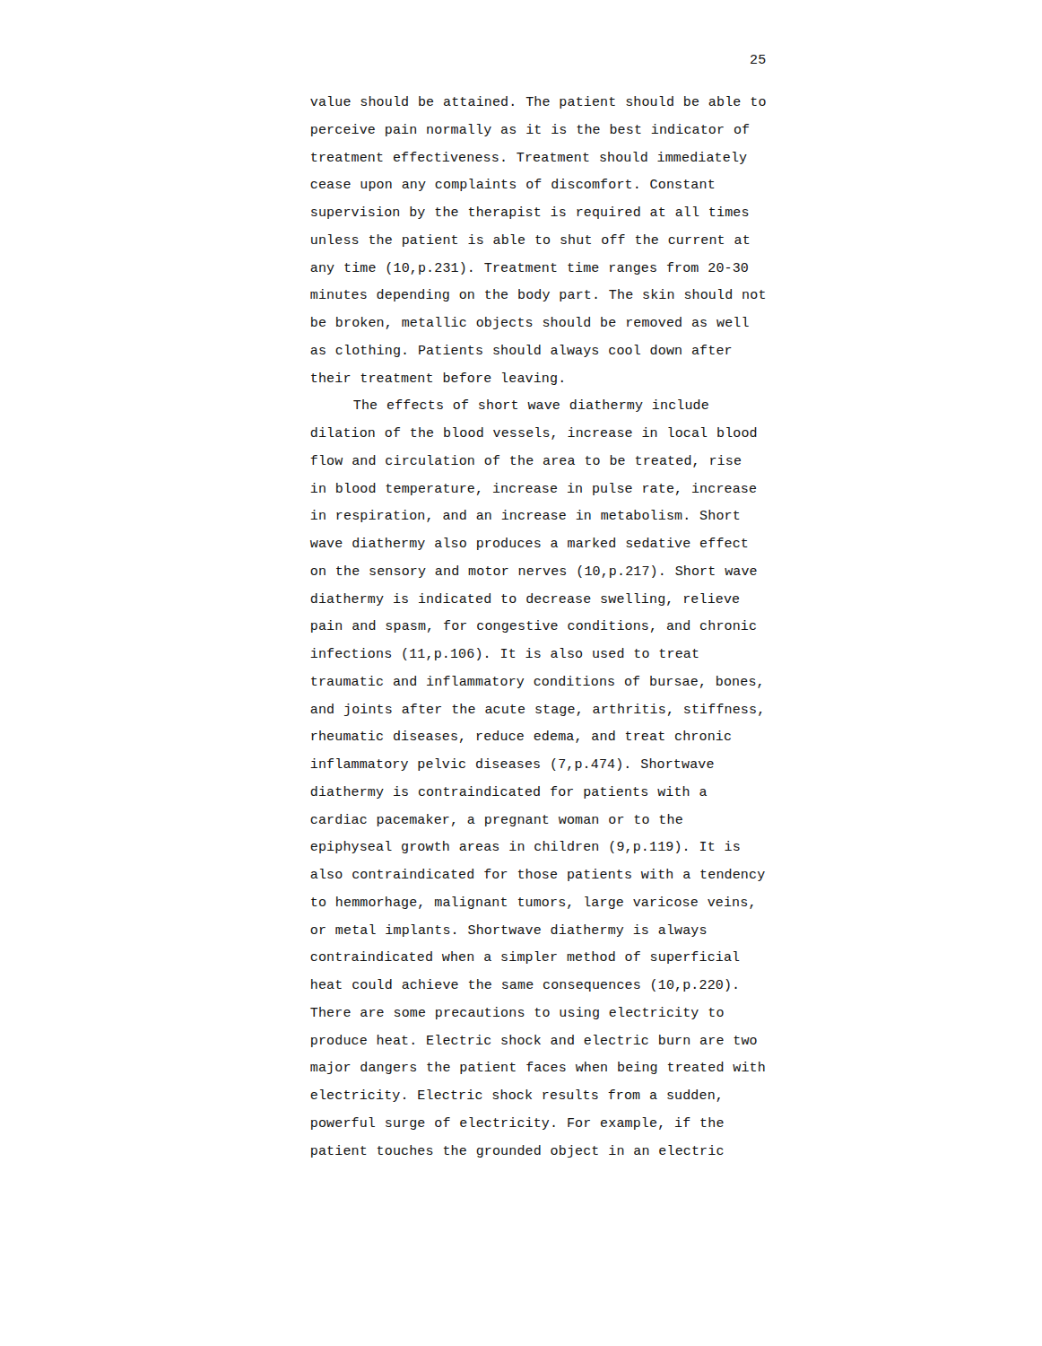25
value should be attained. The patient should be able to perceive pain normally as it is the best indicator of treatment effectiveness. Treatment should immediately cease upon any complaints of discomfort. Constant supervision by the therapist is required at all times unless the patient is able to shut off the current at any time (10,p.231). Treatment time ranges from 20-30 minutes depending on the body part. The skin should not be broken, metallic objects should be removed as well as clothing. Patients should always cool down after their treatment before leaving.
The effects of short wave diathermy include dilation of the blood vessels, increase in local blood flow and circulation of the area to be treated, rise in blood temperature, increase in pulse rate, increase in respiration, and an increase in metabolism. Short wave diathermy also produces a marked sedative effect on the sensory and motor nerves (10,p.217). Short wave diathermy is indicated to decrease swelling, relieve pain and spasm, for congestive conditions, and chronic infections (11,p.106). It is also used to treat traumatic and inflammatory conditions of bursae, bones, and joints after the acute stage, arthritis, stiffness, rheumatic diseases, reduce edema, and treat chronic inflammatory pelvic diseases (7,p.474). Shortwave diathermy is contraindicated for patients with a cardiac pacemaker, a pregnant woman or to the epiphyseal growth areas in children (9,p.119). It is also contraindicated for those patients with a tendency to hemmorhage, malignant tumors, large varicose veins, or metal implants. Shortwave diathermy is always contraindicated when a simpler method of superficial heat could achieve the same consequences (10,p.220). There are some precautions to using electricity to produce heat. Electric shock and electric burn are two major dangers the patient faces when being treated with electricity. Electric shock results from a sudden, powerful surge of electricity. For example, if the patient touches the grounded object in an electric